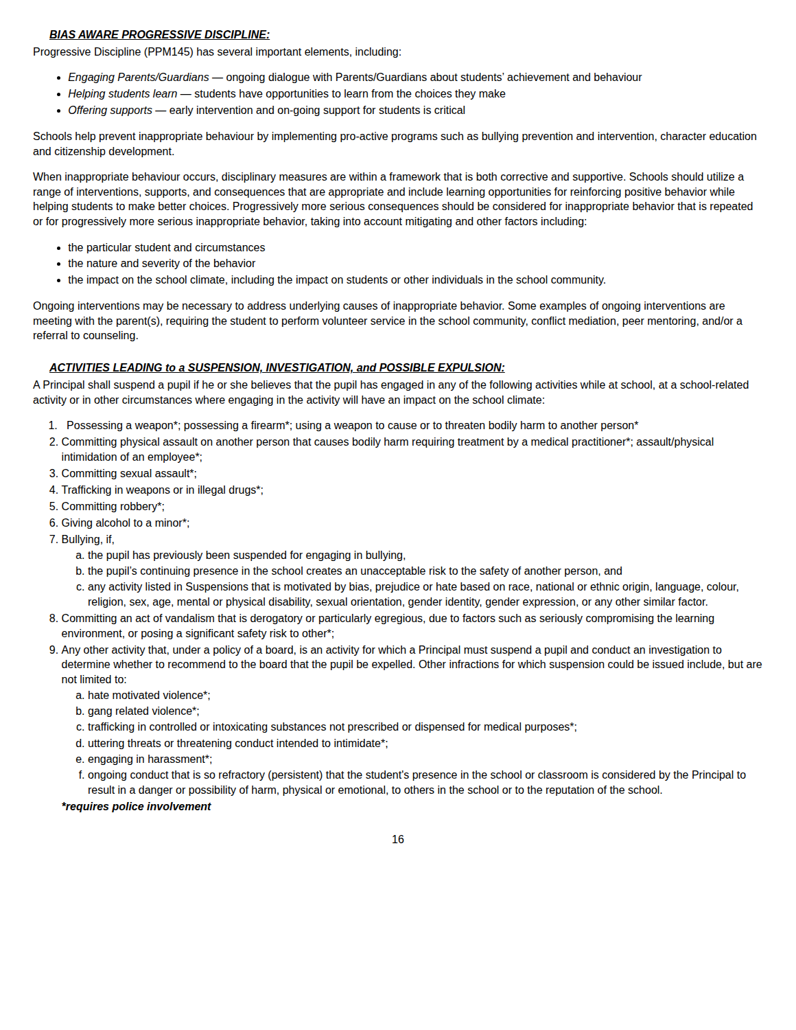BIAS AWARE PROGRESSIVE DISCIPLINE:
Progressive Discipline (PPM145) has several important elements, including:
Engaging Parents/Guardians — ongoing dialogue with Parents/Guardians about students’ achievement and behaviour
Helping students learn — students have opportunities to learn from the choices they make
Offering supports — early intervention and on-going support for students is critical
Schools help prevent inappropriate behaviour by implementing pro-active programs such as bullying prevention and intervention, character education and citizenship development.
When inappropriate behaviour occurs, disciplinary measures are within a framework that is both corrective and supportive. Schools should utilize a range of interventions, supports, and consequences that are appropriate and include learning opportunities for reinforcing positive behavior while helping students to make better choices. Progressively more serious consequences should be considered for inappropriate behavior that is repeated or for progressively more serious inappropriate behavior, taking into account mitigating and other factors including:
the particular student and circumstances
the nature and severity of the behavior
the impact on the school climate, including the impact on students or other individuals in the school community.
Ongoing interventions may be necessary to address underlying causes of inappropriate behavior. Some examples of ongoing interventions are meeting with the parent(s), requiring the student to perform volunteer service in the school community, conflict mediation, peer mentoring, and/or a referral to counseling.
ACTIVITIES LEADING to a SUSPENSION, INVESTIGATION, and POSSIBLE EXPULSION:
A Principal shall suspend a pupil if he or she believes that the pupil has engaged in any of the following activities while at school, at a school-related activity or in other circumstances where engaging in the activity will have an impact on the school climate:
1. Possessing a weapon*; possessing a firearm*; using a weapon to cause or to threaten bodily harm to another person*
Committing physical assault on another person that causes bodily harm requiring treatment by a medical practitioner*; assault/physical intimidation of an employee*;
Committing sexual assault*;
Trafficking in weapons or in illegal drugs*;
Committing robbery*;
Giving alcohol to a minor*;
Bullying, if,
the pupil has previously been suspended for engaging in bullying,
the pupil’s continuing presence in the school creates an unacceptable risk to the safety of another person, and
any activity listed in Suspensions that is motivated by bias, prejudice or hate based on race, national or ethnic origin, language, colour, religion, sex, age, mental or physical disability, sexual orientation, gender identity, gender expression, or any other similar factor.
Committing an act of vandalism that is derogatory or particularly egregious, due to factors such as seriously compromising the learning environment, or posing a significant safety risk to other*;
Any other activity that, under a policy of a board, is an activity for which a Principal must suspend a pupil and conduct an investigation to determine whether to recommend to the board that the pupil be expelled. Other infractions for which suspension could be issued include, but are not limited to:
hate motivated violence*;
gang related violence*;
trafficking in controlled or intoxicating substances not prescribed or dispensed for medical purposes*;
uttering threats or threatening conduct intended to intimidate*;
engaging in harassment*;
ongoing conduct that is so refractory (persistent) that the student's presence in the school or classroom is considered by the Principal to result in a danger or possibility of harm, physical or emotional, to others in the school or to the reputation of the school.
*requires police involvement
16